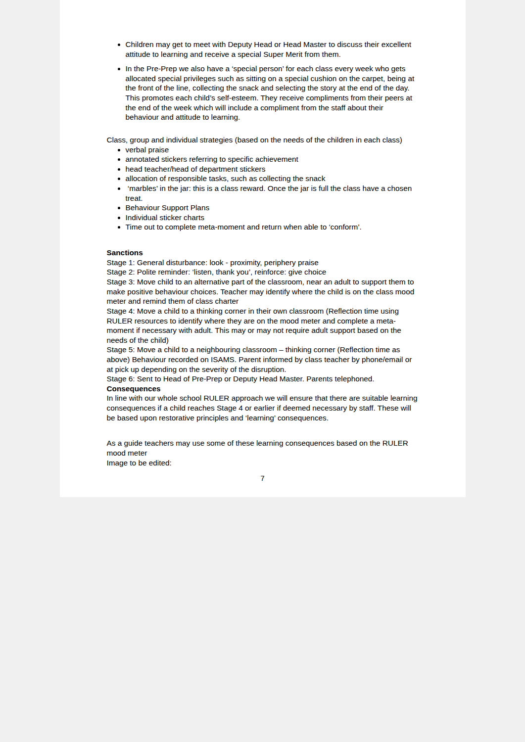Children may get to meet with Deputy Head or Head Master to discuss their excellent attitude to learning and receive a special Super Merit from them.
In the Pre-Prep we also have a ‘special person’ for each class every week who gets allocated special privileges such as sitting on a special cushion on the carpet, being at the front of the line, collecting the snack and selecting the story at the end of the day. This promotes each child’s self-esteem. They receive compliments from their peers at the end of the week which will include a compliment from the staff about their behaviour and attitude to learning.
Class, group and individual strategies (based on the needs of the children in each class)
verbal praise
annotated stickers referring to specific achievement
head teacher/head of department stickers
allocation of responsible tasks, such as collecting the snack
‘marbles’ in the jar: this is a class reward. Once the jar is full the class have a chosen treat.
Behaviour Support Plans
Individual sticker charts
Time out to complete meta-moment and return when able to ‘conform’.
Sanctions
Stage 1: General disturbance: look - proximity, periphery praise
Stage 2: Polite reminder: ‘listen, thank you’, reinforce: give choice
Stage 3: Move child to an alternative part of the classroom, near an adult to support them to make positive behaviour choices. Teacher may identify where the child is on the class mood meter and remind them of class charter
Stage 4: Move a child to a thinking corner in their own classroom (Reflection time using RULER resources to identify where they are on the mood meter and complete a meta-moment if necessary with adult. This may or may not require adult support based on the needs of the child)
Stage 5: Move a child to a neighbouring classroom – thinking corner (Reflection time as above) Behaviour recorded on ISAMS. Parent informed by class teacher by phone/email or at pick up depending on the severity of the disruption.
Stage 6: Sent to Head of Pre-Prep or Deputy Head Master. Parents telephoned.
Consequences
In line with our whole school RULER approach we will ensure that there are suitable learning consequences if a child reaches Stage 4 or earlier if deemed necessary by staff. These will be based upon restorative principles and ‘learning’ consequences.
As a guide teachers may use some of these learning consequences based on the RULER mood meter
Image to be edited:
7